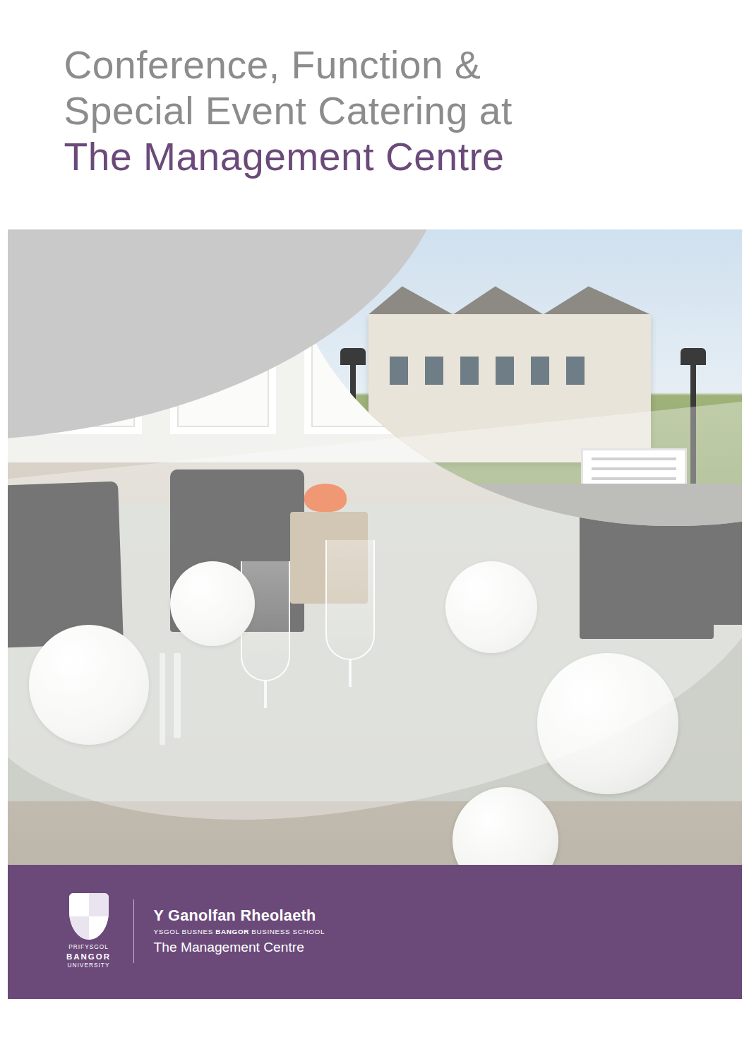Conference, Function &
Special Event Catering at The Management Centre
Prifysgol Bangor University
Y Ganolfan Rheolaeth
Ysgol Busnes Bangor Business School
The Management Centre